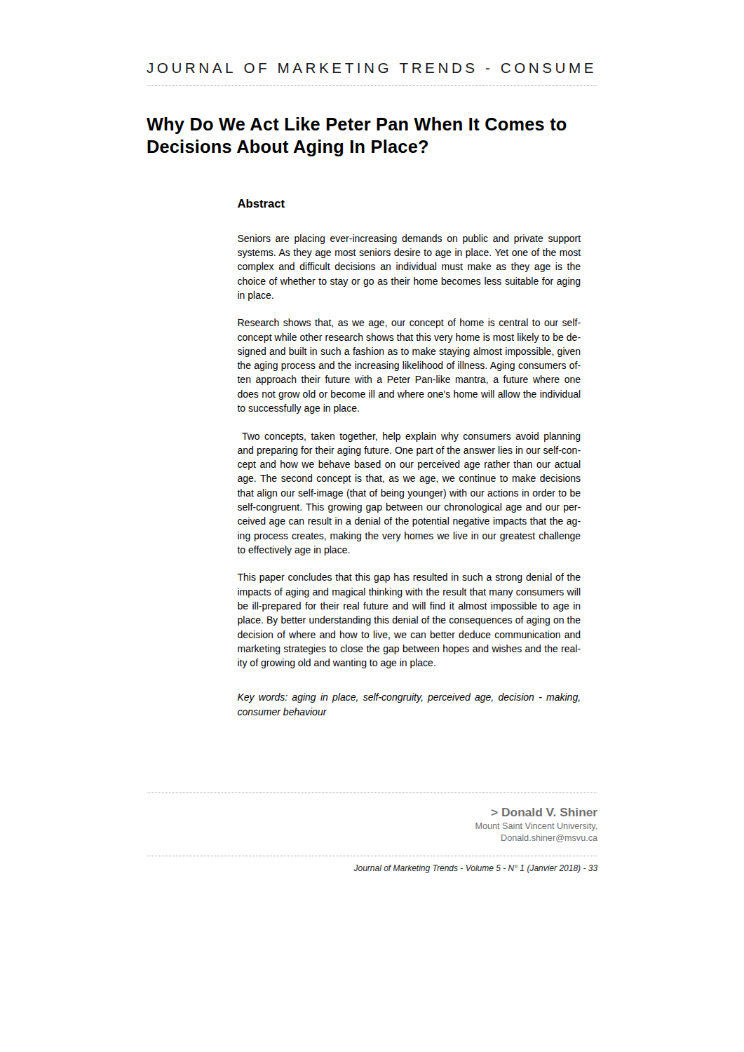JOURNAL OF MARKETING TRENDS - CONSUMER BEHAVIOR
Why Do We Act Like Peter Pan When It Comes to Decisions About Aging In Place?
Abstract
Seniors are placing ever-increasing demands on public and private support systems. As they age most seniors desire to age in place. Yet one of the most complex and difficult decisions an individual must make as they age is the choice of whether to stay or go as their home becomes less suitable for aging in place.
Research shows that, as we age, our concept of home is central to our self-concept while other research shows that this very home is most likely to be designed and built in such a fashion as to make staying almost impossible, given the aging process and the increasing likelihood of illness. Aging consumers often approach their future with a Peter Pan-like mantra, a future where one does not grow old or become ill and where one's home will allow the individual to successfully age in place.
Two concepts, taken together, help explain why consumers avoid planning and preparing for their aging future. One part of the answer lies in our self-concept and how we behave based on our perceived age rather than our actual age. The second concept is that, as we age, we continue to make decisions that align our self-image (that of being younger) with our actions in order to be self-congruent. This growing gap between our chronological age and our perceived age can result in a denial of the potential negative impacts that the aging process creates, making the very homes we live in our greatest challenge to effectively age in place.
This paper concludes that this gap has resulted in such a strong denial of the impacts of aging and magical thinking with the result that many consumers will be ill-prepared for their real future and will find it almost impossible to age in place. By better understanding this denial of the consequences of aging on the decision of where and how to live, we can better deduce communication and marketing strategies to close the gap between hopes and wishes and the reality of growing old and wanting to age in place.
Key words: aging in place, self-congruity, perceived age, decision - making, consumer behaviour
> Donald V. Shiner
Mount Saint Vincent University,
Donald.shiner@msvu.ca
Journal of Marketing Trends - Volume 5 - N° 1 (Janvier 2018) - 33